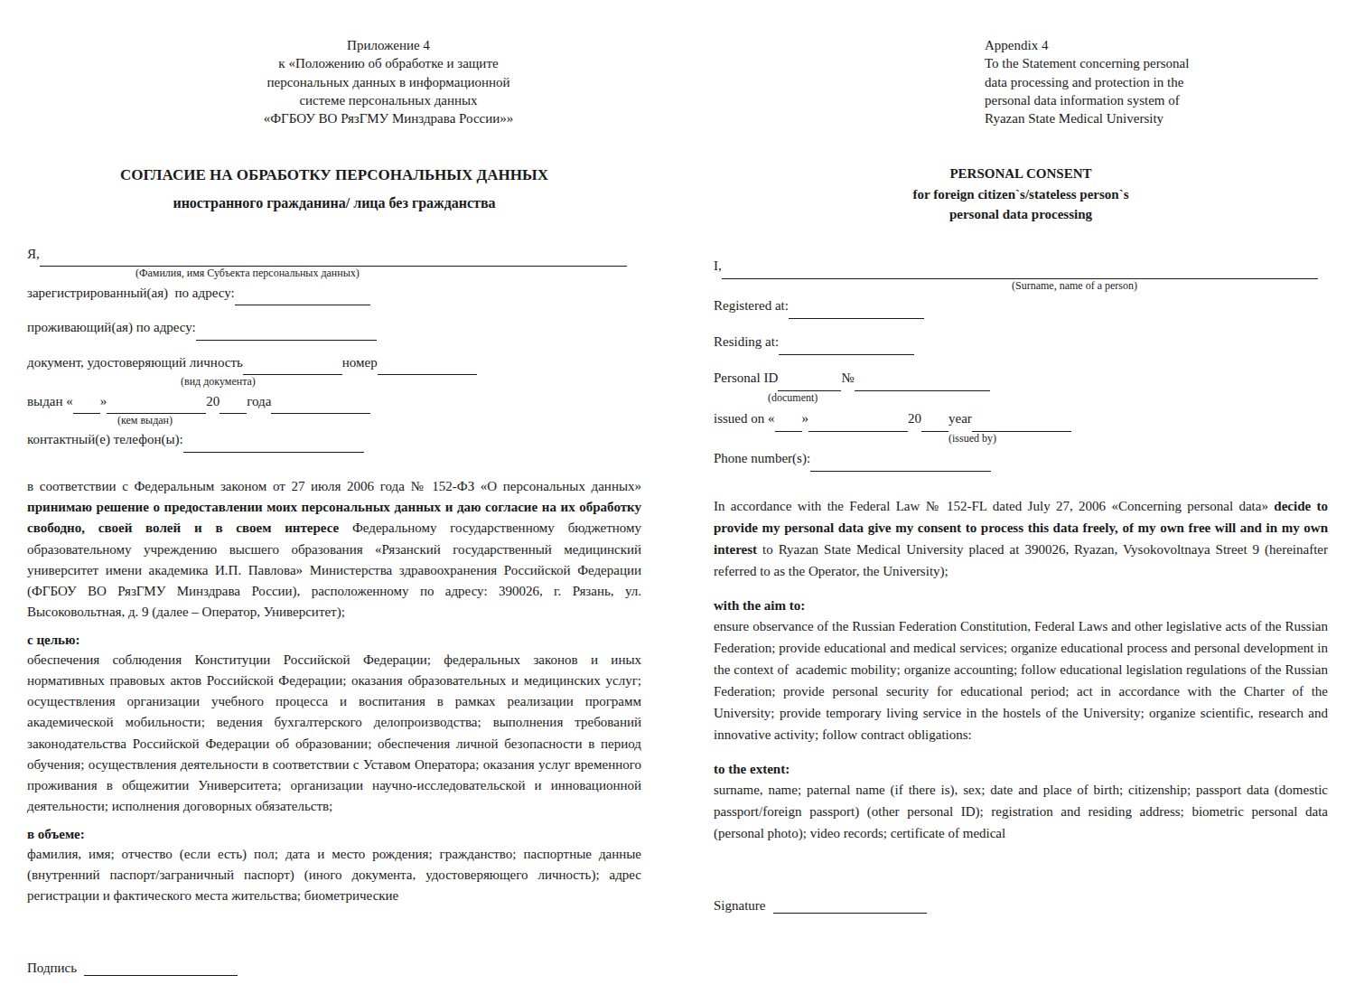Приложение 4
к «Положению об обработке и защите
персональных данных в информационной
системе персональных данных
«ФГБОУ ВО РязГМУ Минздрава России»»
СОГЛАСИЕ НА ОБРАБОТКУ ПЕРСОНАЛЬНЫХ ДАННЫХ
иностранного гражданина/ лица без гражданства
Я,
(Фамилия, имя Субъекта персональных данных)
зарегистрированный(ая) по адресу:
проживающий(ая) по адресу:
документ, удостоверяющий личность номер
(вид документа)
выдан « » 20 года
(кем выдан)
контактный(е) телефон(ы):
в соответствии с Федеральным законом от 27 июля 2006 года № 152-ФЗ «О персональных данных» принимаю решение о предоставлении моих персональных данных и даю согласие на их обработку свободно, своей волей и в своем интересе Федеральному государственному бюджетному образовательному учреждению высшего образования «Рязанский государственный медицинский университет имени академика И.П. Павлова» Министерства здравоохранения Российской Федерации (ФГБОУ ВО РязГМУ Минздрава России), расположенному по адресу: 390026, г. Рязань, ул. Высоковольтная, д. 9 (далее – Оператор, Университет);
с целью:
обеспечения соблюдения Конституции Российской Федерации; федеральных законов и иных нормативных правовых актов Российской Федерации; оказания образовательных и медицинских услуг; осуществления организации учебного процесса и воспитания в рамках реализации программ академической мобильности; ведения бухгалтерского делопроизводства; выполнения требований законодательства Российской Федерации об образовании; обеспечения личной безопасности в период обучения; осуществления деятельности в соответствии с Уставом Оператора; оказания услуг временного проживания в общежитии Университета; организации научно-исследовательской и инновационной деятельности; исполнения договорных обязательств;
в объеме:
фамилия, имя; отчество (если есть) пол; дата и место рождения; гражданство; паспортные данные (внутренний паспорт/заграничный паспорт) (иного документа, удостоверяющего личность); адрес регистрации и фактического места жительства; биометрические
Подпись
Appendix 4
To the Statement concerning personal
data processing and protection in the
personal data information system of
Ryazan State Medical University
PERSONAL CONSENT
for foreign citizen`s/stateless person`s
personal data processing
I,
(Surname, name of a person)
Registered at:
Residing at:
Personal ID №
(document)
issued on « » 20 year
(issued by)
Phone number(s):
In accordance with the Federal Law № 152-FL dated July 27, 2006 «Concerning personal data» decide to provide my personal data give my consent to process this data freely, of my own free will and in my own interest to Ryazan State Medical University placed at 390026, Ryazan, Vysokovoltnaya Street 9 (hereinafter referred to as the Operator, the University);
with the aim to:
ensure observance of the Russian Federation Constitution, Federal Laws and other legislative acts of the Russian Federation; provide educational and medical services; organize educational process and personal development in the context of academic mobility; organize accounting; follow educational legislation regulations of the Russian Federation; provide personal security for educational period; act in accordance with the Charter of the University; provide temporary living service in the hostels of the University; organize scientific, research and innovative activity; follow contract obligations:
to the extent:
surname, name; paternal name (if there is), sex; date and place of birth; citizenship; passport data (domestic passport/foreign passport) (other personal ID); registration and residing address; biometric personal data (personal photo); video records; certificate of medical
Signature